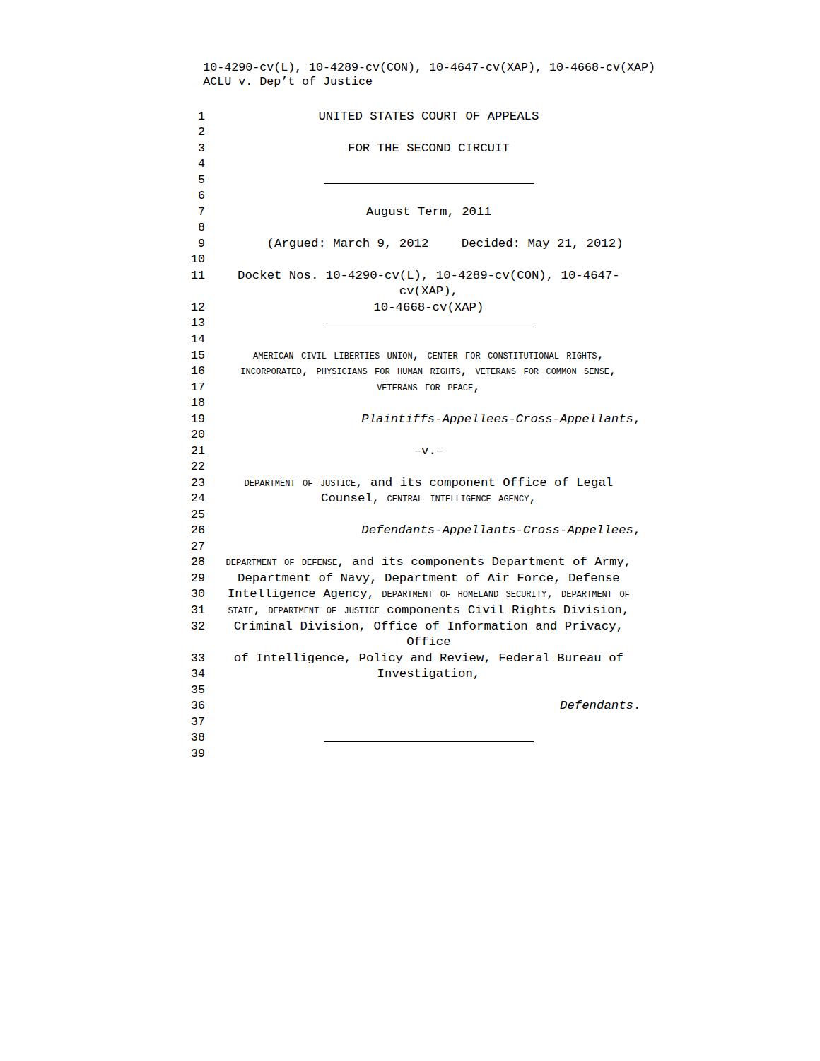10-4290-cv(L), 10-4289-cv(CON), 10-4647-cv(XAP), 10-4668-cv(XAP) ACLU v. Dep’t of Justice
UNITED STATES COURT OF APPEALS
FOR THE SECOND CIRCUIT
August Term, 2011
(Argued: March 9, 2012 Decided: May 21, 2012)
Docket Nos. 10-4290-cv(L), 10-4289-cv(CON), 10-4647-cv(XAP),
10-4668-cv(XAP)
American Civil Liberties Union, Center for Constitutional Rights,
Incorporated, Physicians for Human Rights, Veterans for Common Sense,
Veterans for Peace,
Plaintiffs-Appellees-Cross-Appellants,
–v.–
Department of Justice, and its component Office of Legal
Counsel, Central Intelligence Agency,
Defendants-Appellants-Cross-Appellees,
Department of Defense, and its components Department of Army,
Department of Navy, Department of Air Force, Defense
Intelligence Agency, Department of Homeland Security, Department of
State, Department of Justice components Civil Rights Division,
Criminal Division, Office of Information and Privacy, Office
of Intelligence, Policy and Review, Federal Bureau of
Investigation,
Defendants.